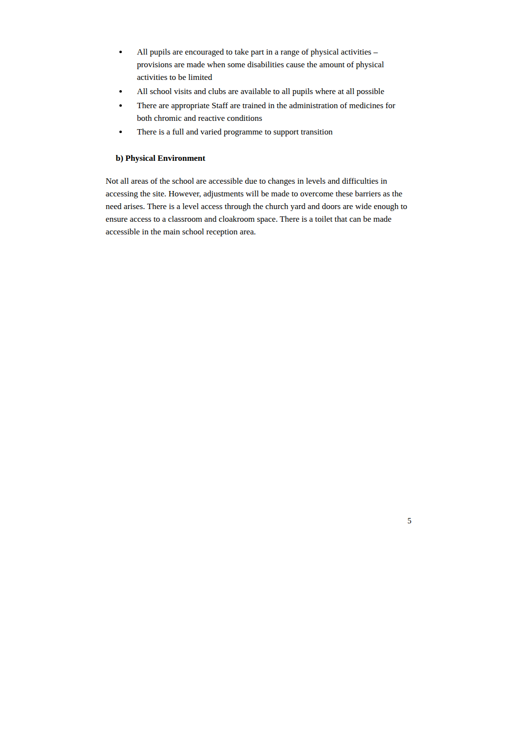All pupils are encouraged to take part in a range of physical activities – provisions are made when some disabilities cause the amount of physical activities to be limited
All school visits and clubs are available to all pupils where at all possible
There are appropriate Staff are trained in the administration of medicines for both chromic and reactive conditions
There is a full and varied programme to support transition
b) Physical Environment
Not all areas of the school are accessible due to changes in levels and difficulties in accessing the site. However, adjustments will be made to overcome these barriers as the need arises. There is a level access through the church yard and doors are wide enough to ensure access to a classroom and cloakroom space. There is a toilet that can be made accessible in the main school reception area.
5